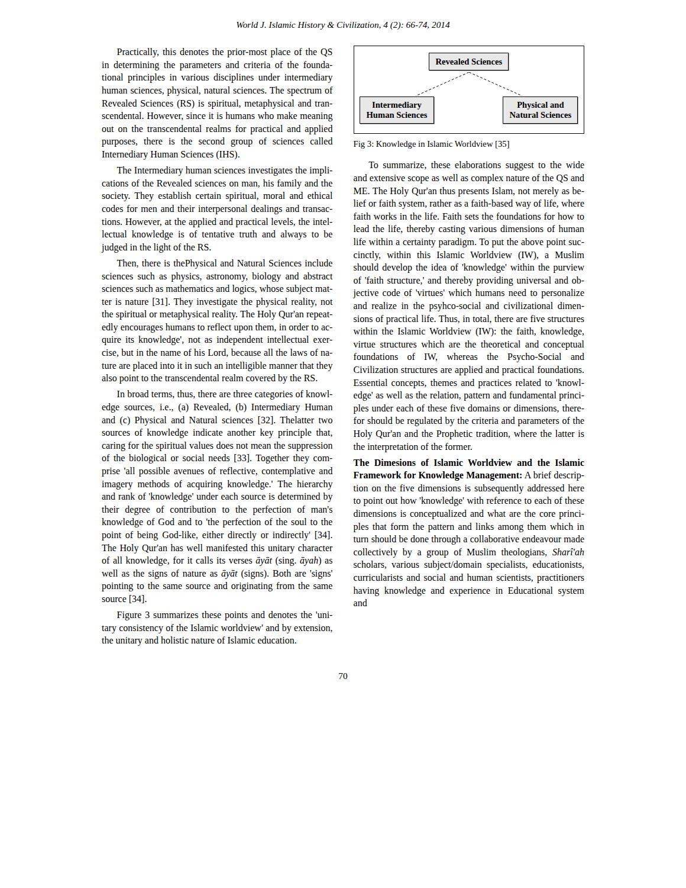World J. Islamic History & Civilization, 4 (2): 66-74, 2014
Practically, this denotes the prior-most place of the QS in determining the parameters and criteria of the foundational principles in various disciplines under intermediary human sciences, physical, natural sciences. The spectrum of Revealed Sciences (RS) is spiritual, metaphysical and transcendental. However, since it is humans who make meaning out on the transcendental realms for practical and applied purposes, there is the second group of sciences called Internediary Human Sciences (IHS).
The Intermediary human sciences investigates the implications of the Revealed sciences on man, his family and the society. They establish certain spiritual, moral and ethical codes for men and their interpersonal dealings and transactions. However, at the applied and practical levels, the intellectual knowledge is of tentative truth and always to be judged in the light of the RS.
Then, there is thePhysical and Natural Sciences include sciences such as physics, astronomy, biology and abstract sciences such as mathematics and logics, whose subject matter is nature [31]. They investigate the physical reality, not the spiritual or metaphysical reality. The Holy Qur'an repeatedly encourages humans to reflect upon them, in order to acquire its knowledge', not as independent intellectual exercise, but in the name of his Lord, because all the laws of nature are placed into it in such an intelligible manner that they also point to the transcendental realm covered by the RS.
In broad terms, thus, there are three categories of knowledge sources, i.e., (a) Revealed, (b) Intermediary Human and (c) Physical and Natural sciences [32]. Thelatter two sources of knowledge indicate another key principle that, caring for the spiritual values does not mean the suppression of the biological or social needs [33]. Together they comprise 'all possible avenues of reflective, contemplative and imagery methods of acquiring knowledge.' The hierarchy and rank of 'knowledge' under each source is determined by their degree of contribution to the perfection of man's knowledge of God and to 'the perfection of the soul to the point of being God-like, either directly or indirectly' [34]. The Holy Qur'an has well manifested this unitary character of all knowledge, for it calls its verses āyāt (sing. āyah) as well as the signs of nature as āyāt (signs). Both are 'signs' pointing to the same source and originating from the same source [34].
Figure 3 summarizes these points and denotes the 'unitary consistency of the Islamic worldview' and by extension, the unitary and holistic nature of Islamic education.
Revealed Sciences
Intermediary
Human Sciences Physical and
Natural Sciences
Fig 3: Knowledge in Islamic Worldview [35]
To summarize, these elaborations suggest to the wide and extensive scope as well as complex nature of the QS and ME. The Holy Qur'an thus presents Islam, not merely as belief or faith system, rather as a faith-based way of life, where faith works in the life. Faith sets the foundations for how to lead the life, thereby casting various dimensions of human life within a certainty paradigm. To put the above point succinctly, within this Islamic Worldview (IW), a Muslim should develop the idea of 'knowledge' within the purview of 'faith structure,' and thereby providing universal and objective code of 'virtues' which humans need to personalize and realize in the psyhco-social and civilizational dimensions of practical life. Thus, in total, there are five structures within the Islamic Worldview (IW): the faith, knowledge, virtue structures which are the theoretical and conceptual foundations of IW, whereas the Psycho-Social and Civilization structures are applied and practical foundations. Essential concepts, themes and practices related to 'knowledge' as well as the relation, pattern and fundamental principles under each of these five domains or dimensions, therefor should be regulated by the criteria and parameters of the Holy Qur'an and the Prophetic tradition, where the latter is the interpretation of the former.
The Dimesions of Islamic Worldview and the Islamic Framework for Knowledge Management: A brief description on the five dimensions is subsequently addressed here to point out how 'knowledge' with reference to each of these dimensions is conceptualized and what are the core principles that form the pattern and links among them which in turn should be done through a collaborative endeavour made collectively by a group of Muslim theologians, Sharî'ah scholars, various subject/domain specialists, educationists, curricularists and social and human scientists, practitioners having knowledge and experience in Educational system and
70